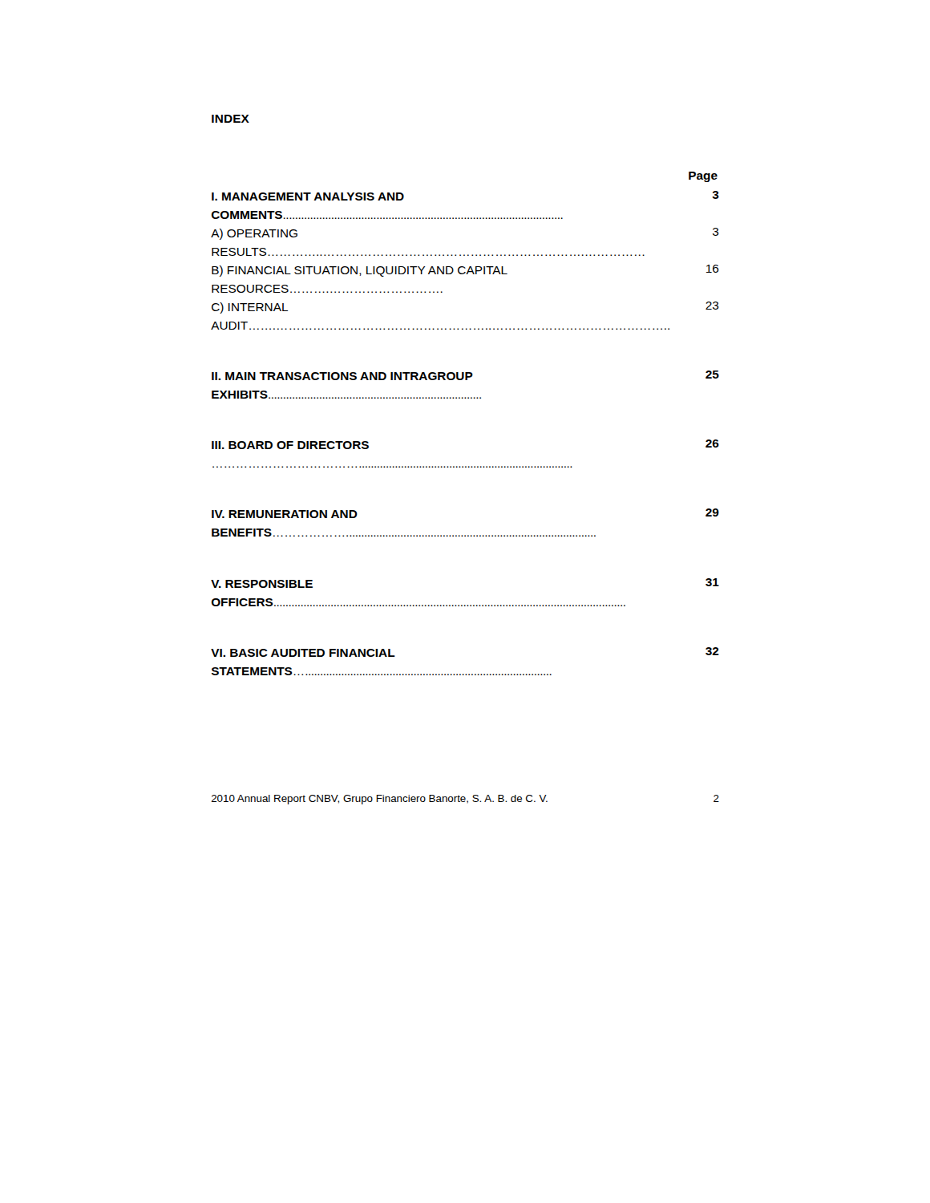INDEX
Page
| I. MANAGEMENT ANALYSIS AND COMMENTS ............................................................................................. | 3 |
| A) OPERATING RESULTS…………..……………………………………………………….…………… | 3 |
| B) FINANCIAL SITUATION, LIQUIDITY AND CAPITAL RESOURCES……….………………………. | 16 |
| C) INTERNAL AUDIT…….……………………………………………..…………………………………….. | 23 |
| II. MAIN TRANSACTIONS AND INTRAGROUP EXHIBITS ....................................................................... | 25 |
| III. BOARD OF DIRECTORS ……………………………… ....................................................................... | 26 |
| IV. REMUNERATION AND BENEFITS ………………. .................................................................................. | 29 |
| V. RESPONSIBLE OFFICERS ..................................................................................................................... | 31 |
| VI. BASIC AUDITED FINANCIAL STATEMENTS … .................................................................................. | 32 |
2010 Annual Report CNBV, Grupo Financiero Banorte, S. A. B. de C. V.
2